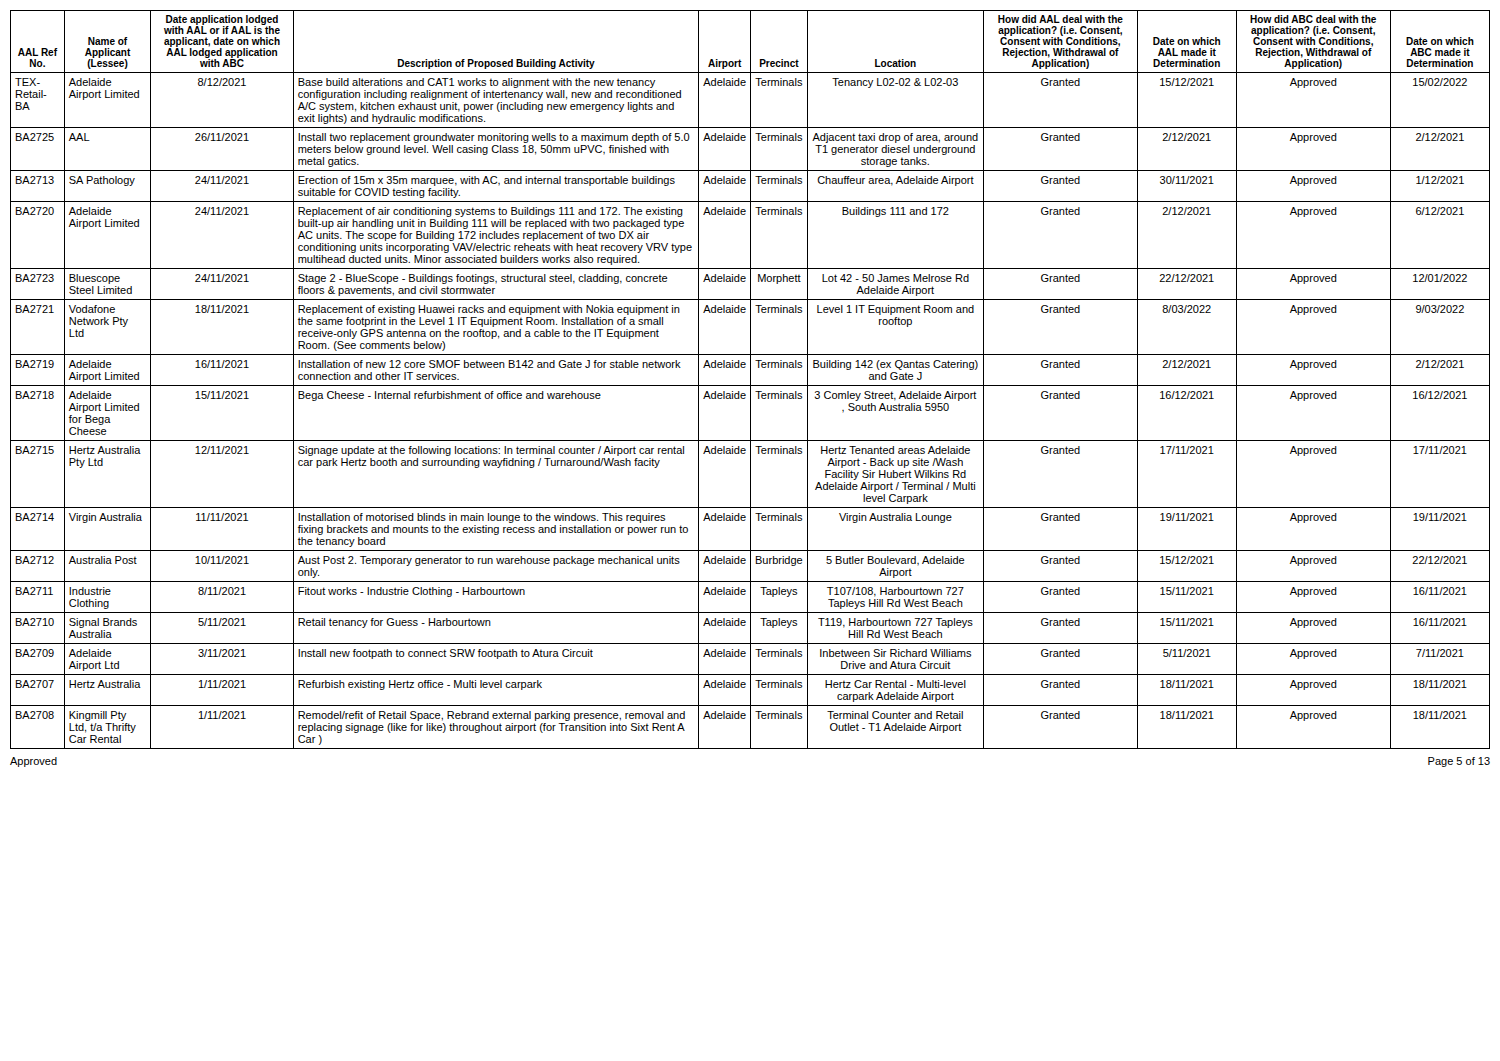| AAL Ref No. | Name of Applicant (Lessee) | Date application lodged with AAL or if AAL is the applicant, date on which AAL lodged application with ABC | Description of Proposed Building Activity | Airport | Precinct | Location | How did AAL deal with the application? (i.e. Consent, Consent with Conditions, Rejection, Withdrawal of Application) | Date on which AAL made it Determination | How did ABC deal with the application? (i.e. Consent, Consent with Conditions, Rejection, Withdrawal of Application) | Date on which ABC made it Determination |
| --- | --- | --- | --- | --- | --- | --- | --- | --- | --- | --- |
| TEX-Retail-BA | Adelaide Airport Limited | 8/12/2021 | Base build alterations and CAT1 works to alignment with the new tenancy configuration including realignment of intertenancy wall, new and reconditioned A/C system, kitchen exhaust unit, power (including new emergency lights and exit lights) and hydraulic modifications. | Adelaide | Terminals | Tenancy L02-02 & L02-03 | Granted | 15/12/2021 | Approved | 15/02/2022 |
| BA2725 | AAL | 26/11/2021 | Install two replacement groundwater monitoring wells to a maximum depth of 5.0 meters below ground level. Well casing Class 18, 50mm uPVC, finished with metal gatics. | Adelaide | Terminals | Adjacent taxi drop of area, around T1 generator diesel underground storage tanks. | Granted | 2/12/2021 | Approved | 2/12/2021 |
| BA2713 | SA Pathology | 24/11/2021 | Erection of 15m x 35m marquee, with AC, and internal transportable buildings suitable for COVID testing facility. | Adelaide | Terminals | Chauffeur area, Adelaide Airport | Granted | 30/11/2021 | Approved | 1/12/2021 |
| BA2720 | Adelaide Airport Limited | 24/11/2021 | Replacement of air conditioning systems to Buildings 111 and 172. The existing built-up air handling unit in Building 111 will be replaced with two packaged type AC units. The scope for Building 172 includes replacement of two DX air conditioning units incorporating VAV/electric reheats with heat recovery VRV type multihead ducted units. Minor associated builders works also required. | Adelaide | Terminals | Buildings 111 and 172 | Granted | 2/12/2021 | Approved | 6/12/2021 |
| BA2723 | Bluescope Steel Limited | 24/11/2021 | Stage 2 - BlueScope - Buildings footings, structural steel, cladding, concrete floors & pavements, and civil stormwater | Adelaide | Morphett | Lot 42 - 50 James Melrose Rd Adelaide Airport | Granted | 22/12/2021 | Approved | 12/01/2022 |
| BA2721 | Vodafone Network Pty Ltd | 18/11/2021 | Replacement of existing Huawei racks and equipment with Nokia equipment in the same footprint in the Level 1 IT Equipment Room. Installation of a small receive-only GPS antenna on the rooftop, and a cable to the IT Equipment Room. (See comments below) | Adelaide | Terminals | Level 1 IT Equipment Room and rooftop | Granted | 8/03/2022 | Approved | 9/03/2022 |
| BA2719 | Adelaide Airport Limited | 16/11/2021 | Installation of new 12 core SMOF between B142 and Gate J for stable network connection and other IT services. | Adelaide | Terminals | Building 142 (ex Qantas Catering) and Gate J | Granted | 2/12/2021 | Approved | 2/12/2021 |
| BA2718 | Adelaide Airport Limited for Bega Cheese | 15/11/2021 | Bega Cheese - Internal refurbishment of office and warehouse | Adelaide | Terminals | 3 Comley Street, Adelaide Airport , South Australia 5950 | Granted | 16/12/2021 | Approved | 16/12/2021 |
| BA2715 | Hertz Australia Pty Ltd | 12/11/2021 | Signage update at the following locations: In terminal counter / Airport car rental car park Hertz booth and surrounding wayfidning / Turnaround/Wash facity | Adelaide | Terminals | Hertz Tenanted areas Adelaide Airport - Back up site /Wash Facility Sir Hubert Wilkins Rd Adelaide Airport / Terminal / Multi level Carpark | Granted | 17/11/2021 | Approved | 17/11/2021 |
| BA2714 | Virgin Australia | 11/11/2021 | Installation of motorised blinds in main lounge to the windows. This requires fixing brackets and mounts to the existing recess and installation or power run to the tenancy board | Adelaide | Terminals | Virgin Australia Lounge | Granted | 19/11/2021 | Approved | 19/11/2021 |
| BA2712 | Australia Post | 10/11/2021 | Aust Post 2. Temporary generator to run warehouse package mechanical units only. | Adelaide | Burbridge | 5 Butler Boulevard, Adelaide Airport | Granted | 15/12/2021 | Approved | 22/12/2021 |
| BA2711 | Industrie Clothing | 8/11/2021 | Fitout works - Industrie Clothing - Harbourtown | Adelaide | Tapleys | T107/108, Harbourtown 727 Tapleys Hill Rd West Beach | Granted | 15/11/2021 | Approved | 16/11/2021 |
| BA2710 | Signal Brands Australia | 5/11/2021 | Retail tenancy for Guess - Harbourtown | Adelaide | Tapleys | T119, Harbourtown 727 Tapleys Hill Rd West Beach | Granted | 15/11/2021 | Approved | 16/11/2021 |
| BA2709 | Adelaide Airport Ltd | 3/11/2021 | Install new footpath to connect SRW footpath to Atura Circuit | Adelaide | Terminals | Inbetween Sir Richard Williams Drive and Atura Circuit | Granted | 5/11/2021 | Approved | 7/11/2021 |
| BA2707 | Hertz Australia | 1/11/2021 | Refurbish existing Hertz office - Multi level carpark | Adelaide | Terminals | Hertz Car Rental - Multi-level carpark Adelaide Airport | Granted | 18/11/2021 | Approved | 18/11/2021 |
| BA2708 | Kingmill Pty Ltd, t/a Thrifty Car Rental | 1/11/2021 | Remodel/refit of Retail Space, Rebrand external parking presence, removal and replacing signage (like for like) throughout airport (for Transition into Sixt Rent A Car ) | Adelaide | Terminals | Terminal Counter and Retail Outlet - T1 Adelaide Airport | Granted | 18/11/2021 | Approved | 18/11/2021 |
Approved Page 5 of 13